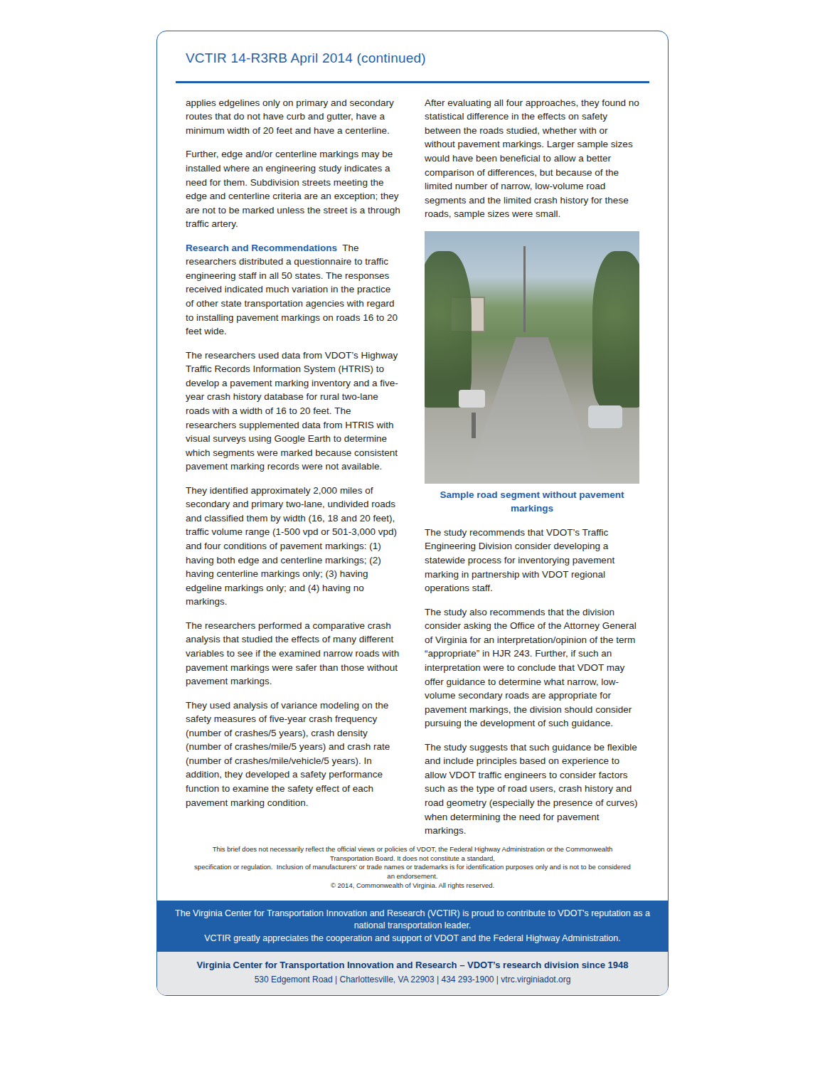VCTIR 14-R3RB April 2014 (continued)
applies edgelines only on primary and secondary routes that do not have curb and gutter, have a minimum width of 20 feet and have a centerline.
Further, edge and/or centerline markings may be installed where an engineering study indicates a need for them. Subdivision streets meeting the edge and centerline criteria are an exception; they are not to be marked unless the street is a through traffic artery.
Research and Recommendations The researchers distributed a questionnaire to traffic engineering staff in all 50 states. The responses received indicated much variation in the practice of other state transportation agencies with regard to installing pavement markings on roads 16 to 20 feet wide.
The researchers used data from VDOT’s Highway Traffic Records Information System (HTRIS) to develop a pavement marking inventory and a five-year crash history database for rural two-lane roads with a width of 16 to 20 feet. The researchers supplemented data from HTRIS with visual surveys using Google Earth to determine which segments were marked because consistent pavement marking records were not available.
They identified approximately 2,000 miles of secondary and primary two-lane, undivided roads and classified them by width (16, 18 and 20 feet), traffic volume range (1-500 vpd or 501-3,000 vpd) and four conditions of pavement markings: (1) having both edge and centerline markings; (2) having centerline markings only; (3) having edgeline markings only; and (4) having no markings.
The researchers performed a comparative crash analysis that studied the effects of many different variables to see if the examined narrow roads with pavement markings were safer than those without pavement markings.
They used analysis of variance modeling on the safety measures of five-year crash frequency (number of crashes/5 years), crash density (number of crashes/mile/5 years) and crash rate (number of crashes/mile/vehicle/5 years). In addition, they developed a safety performance function to examine the safety effect of each pavement marking condition.
After evaluating all four approaches, they found no statistical difference in the effects on safety between the roads studied, whether with or without pavement markings. Larger sample sizes would have been beneficial to allow a better comparison of differences, but because of the limited number of narrow, low-volume road segments and the limited crash history for these roads, sample sizes were small.
Sample road segment without pavement markings
The study recommends that VDOT’s Traffic Engineering Division consider developing a statewide process for inventorying pavement marking in partnership with VDOT regional operations staff.
The study also recommends that the division consider asking the Office of the Attorney General of Virginia for an interpretation/opinion of the term “appropriate” in HJR 243. Further, if such an interpretation were to conclude that VDOT may offer guidance to determine what narrow, low-volume secondary roads are appropriate for pavement markings, the division should consider pursuing the development of such guidance.
The study suggests that such guidance be flexible and include principles based on experience to allow VDOT traffic engineers to consider factors such as the type of road users, crash history and road geometry (especially the presence of curves) when determining the need for pavement markings.
This brief does not necessarily reflect the official views or policies of VDOT, the Federal Highway Administration or the Commonwealth Transportation Board. It does not constitute a standard,
specification or regulation. Inclusion of manufacturers’ or trade names or trademarks is for identification purposes only and is not to be considered an endorsement.
© 2014, Commonwealth of Virginia. All rights reserved.
The Virginia Center for Transportation Innovation and Research (VCTIR) is proud to contribute to VDOT's reputation as a national transportation leader.
VCTIR greatly appreciates the cooperation and support of VDOT and the Federal Highway Administration.
Virginia Center for Transportation Innovation and Research – VDOT’s research division since 1948
530 Edgemont Road | Charlottesville, VA 22903 | 434 293-1900 | vtrc.virginiadot.org